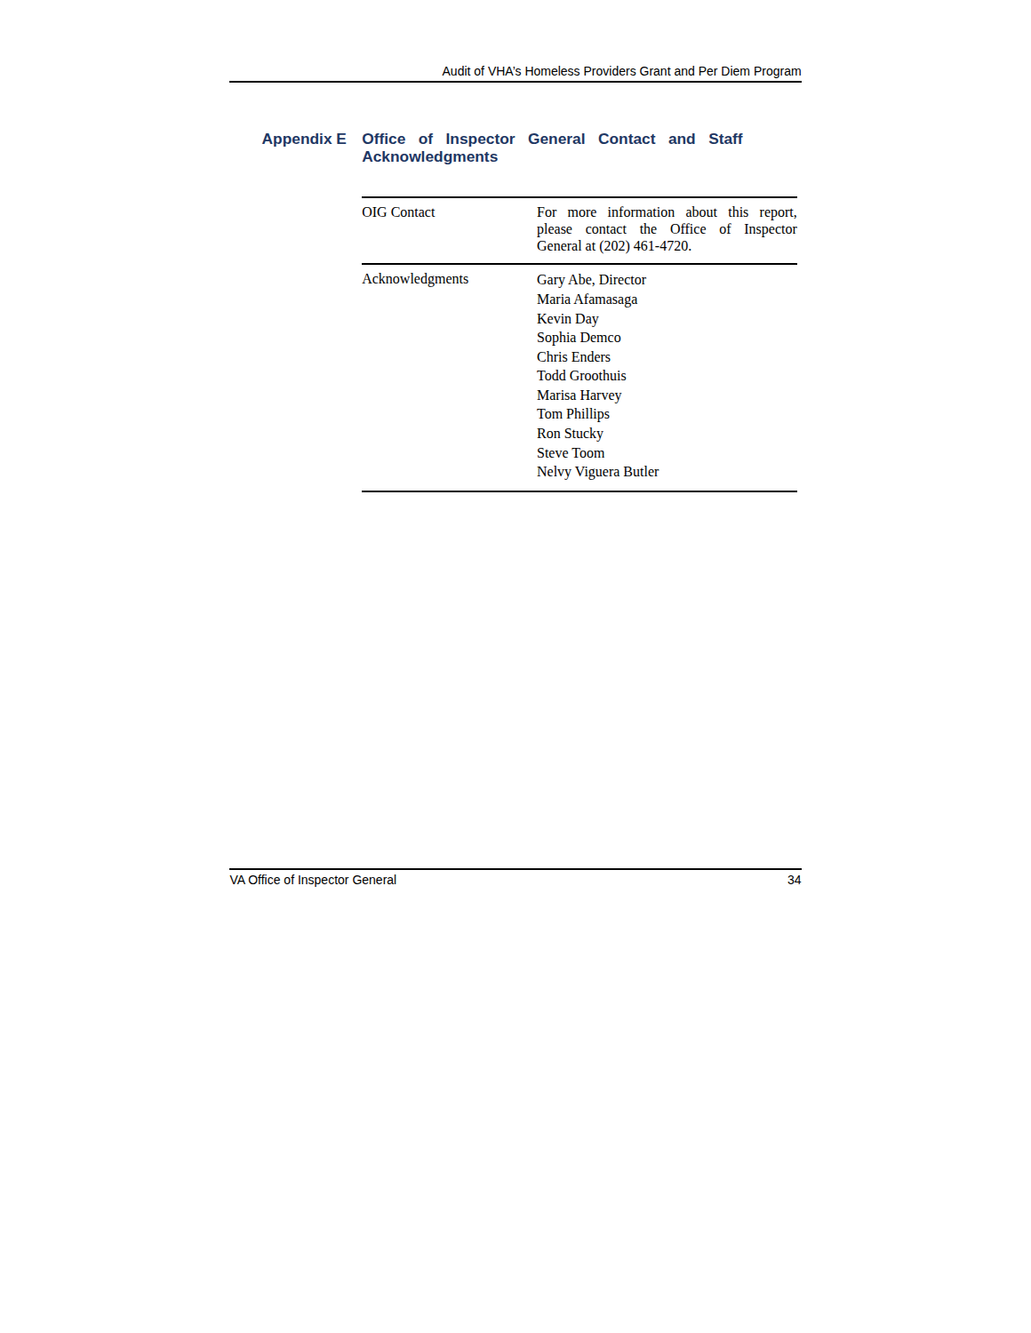Audit of VHA’s Homeless Providers Grant and Per Diem Program
Appendix E
Office of Inspector General Contact and Staff Acknowledgments
| OIG Contact | For more information about this report, please contact the Office of Inspector General at (202) 461-4720. |
| Acknowledgments | Gary Abe, Director Maria Afamasaga Kevin Day Sophia Demco Chris Enders Todd Groothuis Marisa Harvey Tom Phillips Ron Stucky Steve Toom Nelvy Viguera Butler |
VA Office of Inspector General 34